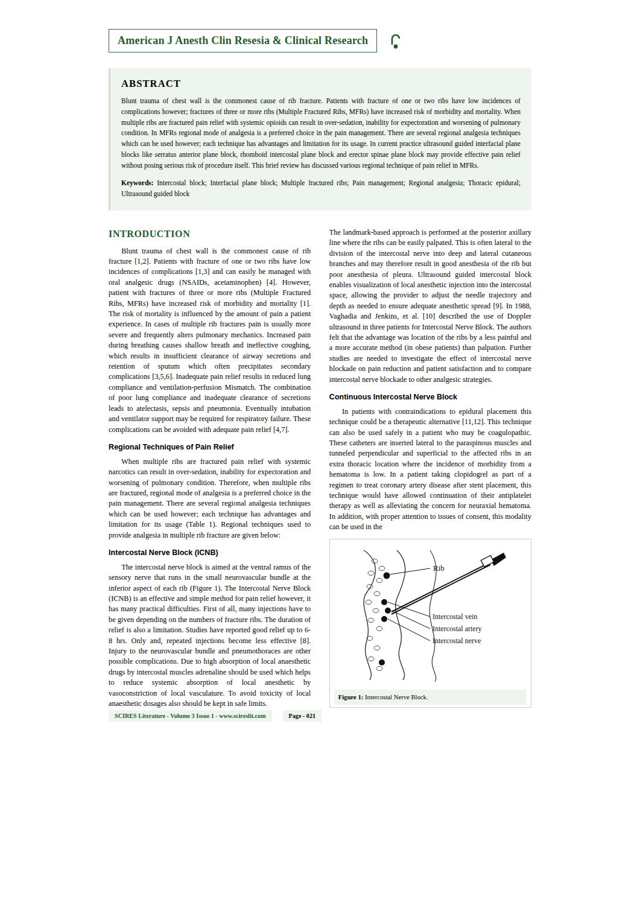American J Anesth Clin Resesia & Clinical Research
ABSTRACT
Blunt trauma of chest wall is the commonest cause of rib fracture. Patients with fracture of one or two ribs have low incidences of complications however; fractures of three or more ribs (Multiple Fractured Ribs, MFRs) have increased risk of morbidity and mortality. When multiple ribs are fractured pain relief with systemic opioids can result in over-sedation, inability for expectoration and worsening of pulmonary condition. In MFRs regional mode of analgesia is a preferred choice in the pain management. There are several regional analgesia techniques which can be used however; each technique has advantages and limitation for its usage. In current practice ultrasound guided interfacial plane blocks like serratus anterior plane block, rhomboid intercostal plane block and erector spinae plane block may provide effective pain relief without posing serious risk of procedure itself. This brief review has discussed various regional technique of pain relief in MFRs.
Keywords: Intercostal block; Interfacial plane block; Multiple fractured ribs; Pain management; Regional analgesia; Thoracic epidural; Ultrasound guided block
INTRODUCTION
Blunt trauma of chest wall is the commonest cause of rib fracture [1,2]. Patients with fracture of one or two ribs have low incidences of complications [1,3] and can easily be managed with oral analgesic drugs (NSAIDs, acetaminophen) [4]. However, patient with fractures of three or more ribs (Multiple Fractured Ribs, MFRs) have increased risk of morbidity and mortality [1]. The risk of mortality is influenced by the amount of pain a patient experience. In cases of multiple rib fractures pain is usually more severe and frequently alters pulmonary mechanics. Increased pain during breathing causes shallow breath and ineffective coughing, which results in insufficient clearance of airway secretions and retention of sputum which often precipitates secondary complications [3,5,6]. Inadequate pain relief results in reduced lung compliance and ventilation-perfusion Mismatch. The combination of poor lung compliance and inadequate clearance of secretions leads to atelectasis, sepsis and pneumonia. Eventually intubation and ventilator support may be required for respiratory failure. These complications can be avoided with adequate pain relief [4,7].
Regional Techniques of Pain Relief
When multiple ribs are fractured pain relief with systemic narcotics can result in over-sedation, inability for expectoration and worsening of pulmonary condition. Therefore, when multiple ribs are fractured, regional mode of analgesia is a preferred choice in the pain management. There are several regional analgesia techniques which can be used however; each technique has advantages and limitation for its usage (Table 1). Regional techniques used to provide analgesia in multiple rib fracture are given below:
Intercostal Nerve Block (ICNB)
The intercostal nerve block is aimed at the ventral ramus of the sensory nerve that runs in the small neurovascular bundle at the inferior aspect of each rib (Figure 1). The Intercostal Nerve Block (ICNB) is an effective and simple method for pain relief however, it has many practical difficulties. First of all, many injections have to be given depending on the numbers of fracture ribs. The duration of relief is also a limitation. Studies have reported good relief up to 6-8 hrs. Only and, repeated injections become less effective [8]. Injury to the neurovascular bundle and pneumothoraces are other possible complications. Due to high absorption of local anaesthetic drugs by intercostal muscles adrenaline should be used which helps to reduce systemic absorption of local anesthetic by vasoconstriction of local vasculature. To avoid toxicity of local anaesthetic dosages also should be kept in safe limits.
The landmark-based approach is performed at the posterior axillary line where the ribs can be easily palpated. This is often lateral to the division of the intercostal nerve into deep and lateral cutaneous branches and may therefore result in good anesthesia of the rib but poor anesthesia of pleura. Ultrasound guided intercostal block enables visualization of local anesthetic injection into the intercostal space, allowing the provider to adjust the needle trajectory and depth as needed to ensure adequate anesthetic spread [9]. In 1988, Vaghadia and Jenkins, et al. [10] described the use of Doppler ultrasound in three patients for Intercostal Nerve Block. The authors felt that the advantage was location of the ribs by a less painful and a more accurate method (in obese patients) than palpation. Further studies are needed to investigate the effect of intercostal nerve blockade on pain reduction and patient satisfaction and to compare intercostal nerve blockade to other analgesic strategies.
Continuous Intercostal Nerve Block
In patients with contraindications to epidural placement this technique could be a therapeutic alternative [11,12]. This technique can also be used safely in a patient who may be coagulopathic. These catheters are inserted lateral to the paraspinous muscles and tunneled perpendicular and superficial to the affected ribs in an extra thoracic location where the incidence of morbidity from a hematoma is low. In a patient taking clopidogrel as part of a regimen to treat coronary artery disease after stent placement, this technique would have allowed continuation of their antiplatelet therapy as well as alleviating the concern for neuraxial hematoma. In addition, with proper attention to issues of consent, this modality can be used in the
Rib Intercostal vein Intercostal artery Intercostal nerve
Figure 1: Intercostal Nerve Block.
SCIRES Literature - Volume 3 Issue 1 - www.scireslit.com
Page - 021